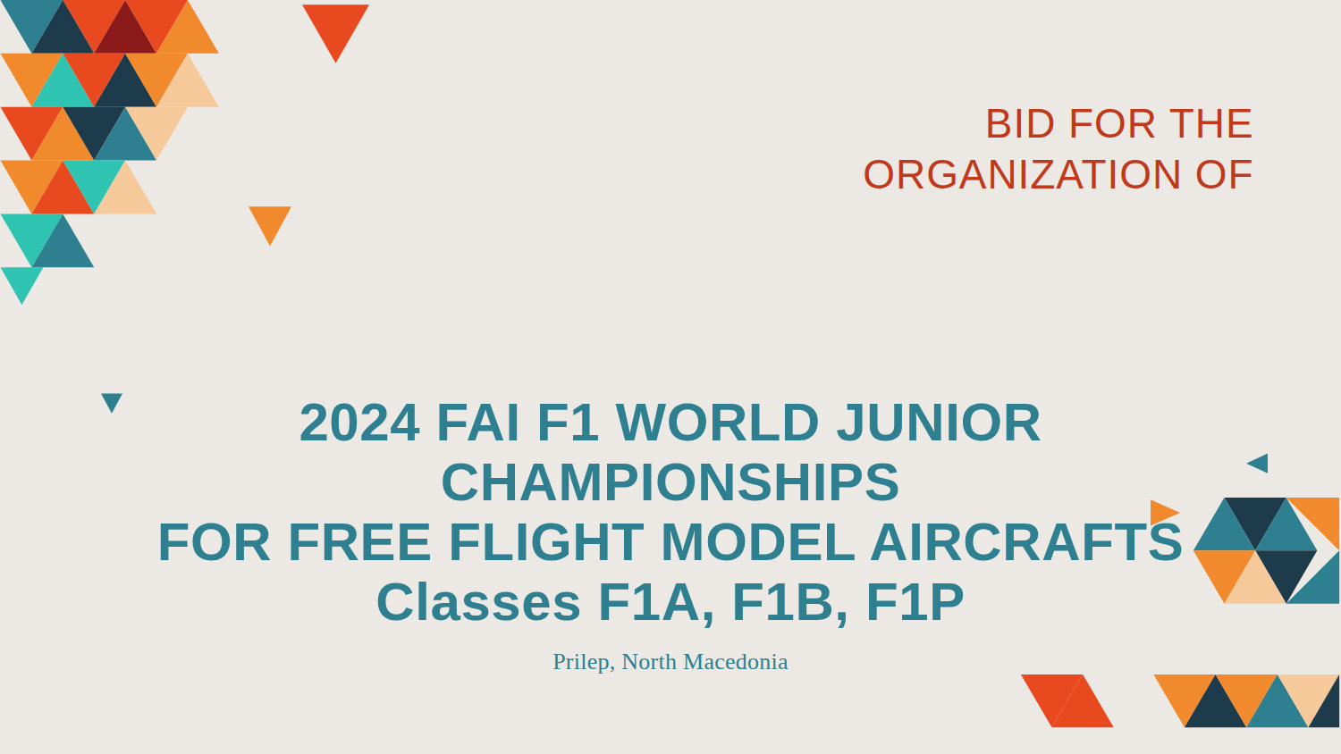Bid for the
organization of
2024 FAI F1 World Junior Championships for Free Flight Model Aircrafts Classes F1A, F1B, F1P
Prilep, North Macedonia